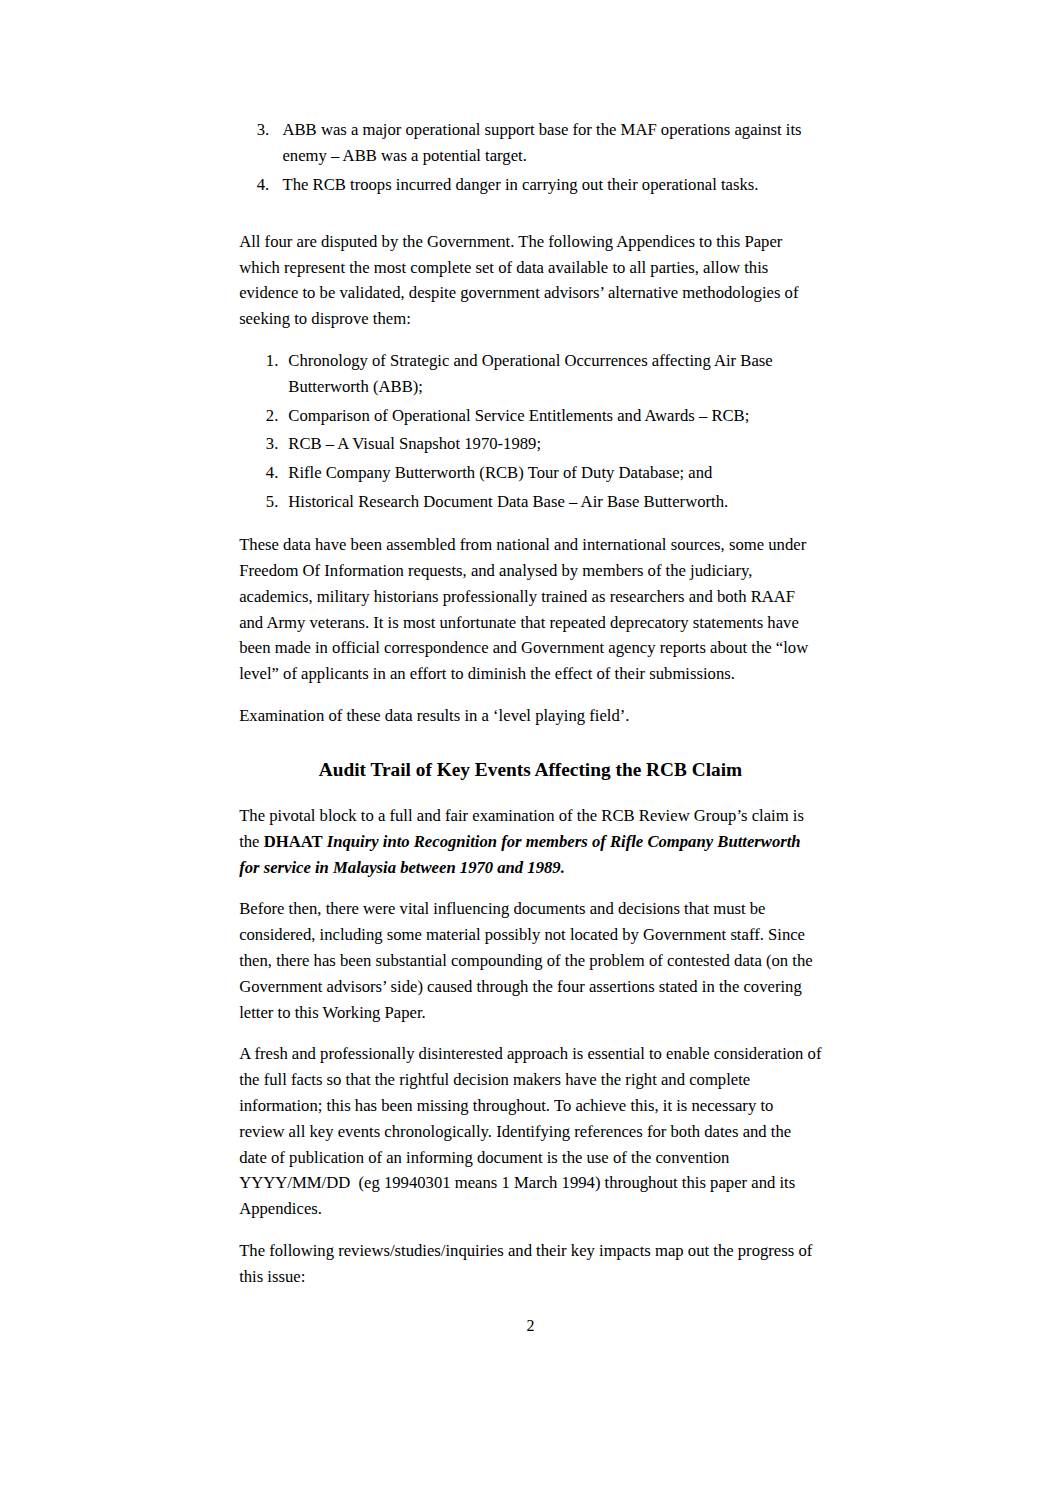ABB was a major operational support base for the MAF operations against its enemy – ABB was a potential target.
The RCB troops incurred danger in carrying out their operational tasks.
All four are disputed by the Government. The following Appendices to this Paper which represent the most complete set of data available to all parties, allow this evidence to be validated, despite government advisors’ alternative methodologies of seeking to disprove them:
Chronology of Strategic and Operational Occurrences affecting Air Base Butterworth (ABB);
Comparison of Operational Service Entitlements and Awards – RCB;
RCB – A Visual Snapshot 1970-1989;
Rifle Company Butterworth (RCB) Tour of Duty Database; and
Historical Research Document Data Base – Air Base Butterworth.
These data have been assembled from national and international sources, some under Freedom Of Information requests, and analysed by members of the judiciary, academics, military historians professionally trained as researchers and both RAAF and Army veterans. It is most unfortunate that repeated deprecatory statements have been made in official correspondence and Government agency reports about the “low level” of applicants in an effort to diminish the effect of their submissions.
Examination of these data results in a ‘level playing field’.
Audit Trail of Key Events Affecting the RCB Claim
The pivotal block to a full and fair examination of the RCB Review Group’s claim is the DHAAT Inquiry into Recognition for members of Rifle Company Butterworth for service in Malaysia between 1970 and 1989.
Before then, there were vital influencing documents and decisions that must be considered, including some material possibly not located by Government staff. Since then, there has been substantial compounding of the problem of contested data (on the Government advisors’ side) caused through the four assertions stated in the covering letter to this Working Paper.
A fresh and professionally disinterested approach is essential to enable consideration of the full facts so that the rightful decision makers have the right and complete information; this has been missing throughout. To achieve this, it is necessary to review all key events chronologically. Identifying references for both dates and the date of publication of an informing document is the use of the convention YYYY/MM/DD (eg 19940301 means 1 March 1994) throughout this paper and its Appendices.
The following reviews/studies/inquiries and their key impacts map out the progress of this issue:
2